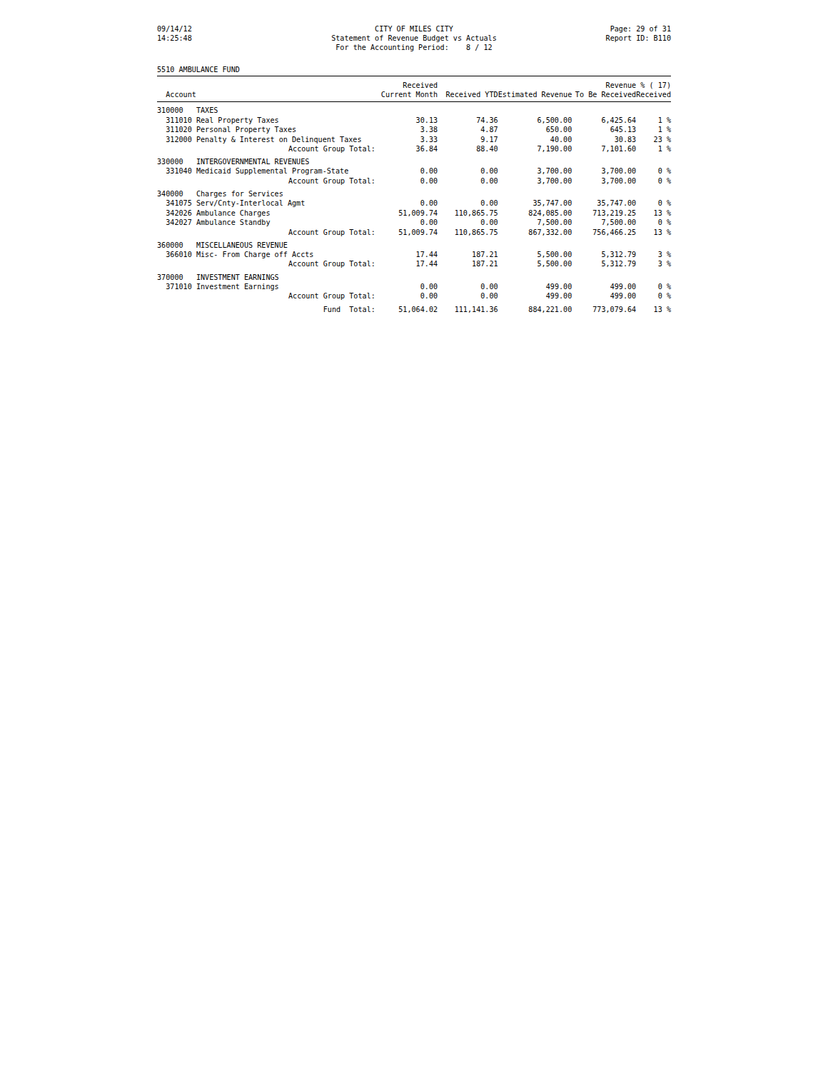| 09/14/12 14:25:48 | CITY OF MILES CITY Statement of Revenue Budget vs Actuals For the Accounting Period: 8 / 12 | Page: 29 of 31 Report ID: B110 |
5510 AMBULANCE FUND
| | | Received | | | Revenue | % ( 17) |
| Account | | Current Month | Received YTD | Estimated Revenue | To Be Received | Received |
| 310000 | TAXES | | | | | |
| 311010 | Real Property Taxes | 30.13 | 74.36 | 6,500.00 | 6,425.64 | 1 % |
| 311020 | Personal Property Taxes | 3.38 | 4.87 | 650.00 | 645.13 | 1 % |
| 312000 | Penalty & Interest on Delinquent Taxes | 3.33 | 9.17 | 40.00 | 30.83 | 23 % |
| | Account Group Total: | 36.84 | 88.40 | 7,190.00 | 7,101.60 | 1 % |
| 330000 | INTERGOVERNMENTAL REVENUES | | | | | |
| 331040 | Medicaid Supplemental Program-State | 0.00 | 0.00 | 3,700.00 | 3,700.00 | 0 % |
| | Account Group Total: | 0.00 | 0.00 | 3,700.00 | 3,700.00 | 0 % |
| 340000 | Charges for Services | | | | | |
| 341075 | Serv/Cnty-Interlocal Agmt | 0.00 | 0.00 | 35,747.00 | 35,747.00 | 0 % |
| 342026 | Ambulance Charges | 51,009.74 | 110,865.75 | 824,085.00 | 713,219.25 | 13 % |
| 342027 | Ambulance Standby | 0.00 | 0.00 | 7,500.00 | 7,500.00 | 0 % |
| | Account Group Total: | 51,009.74 | 110,865.75 | 867,332.00 | 756,466.25 | 13 % |
| 360000 | MISCELLANEOUS REVENUE | | | | | |
| 366010 | Misc- From Charge off Accts | 17.44 | 187.21 | 5,500.00 | 5,312.79 | 3 % |
| | Account Group Total: | 17.44 | 187.21 | 5,500.00 | 5,312.79 | 3 % |
| 370000 | INVESTMENT EARNINGS | | | | | |
| 371010 | Investment Earnings | 0.00 | 0.00 | 499.00 | 499.00 | 0 % |
| | Account Group Total: | 0.00 | 0.00 | 499.00 | 499.00 | 0 % |
| | Fund Total: | 51,064.02 | 111,141.36 | 884,221.00 | 773,079.64 | 13 % |